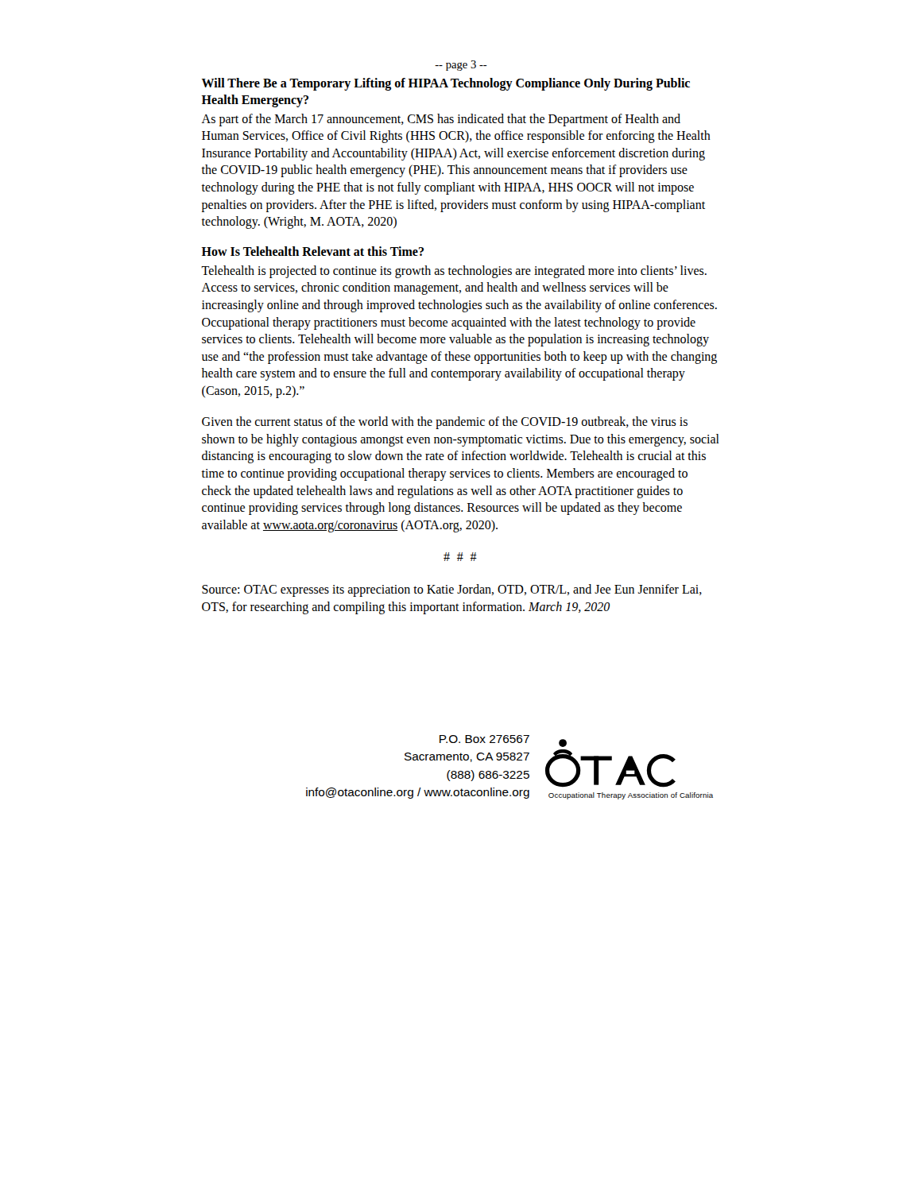-- page 3 --
Will There Be a Temporary Lifting of HIPAA Technology Compliance Only During Public Health Emergency?
As part of the March 17 announcement, CMS has indicated that the Department of Health and Human Services, Office of Civil Rights (HHS OCR), the office responsible for enforcing the Health Insurance Portability and Accountability (HIPAA) Act, will exercise enforcement discretion during the COVID-19 public health emergency (PHE). This announcement means that if providers use technology during the PHE that is not fully compliant with HIPAA, HHS OOCR will not impose penalties on providers. After the PHE is lifted, providers must conform by using HIPAA-compliant technology. (Wright, M. AOTA, 2020)
How Is Telehealth Relevant at this Time?
Telehealth is projected to continue its growth as technologies are integrated more into clients’ lives. Access to services, chronic condition management, and health and wellness services will be increasingly online and through improved technologies such as the availability of online conferences. Occupational therapy practitioners must become acquainted with the latest technology to provide services to clients. Telehealth will become more valuable as the population is increasing technology use and “the profession must take advantage of these opportunities both to keep up with the changing health care system and to ensure the full and contemporary availability of occupational therapy (Cason, 2015, p.2).”
Given the current status of the world with the pandemic of the COVID-19 outbreak, the virus is shown to be highly contagious amongst even non-symptomatic victims. Due to this emergency, social distancing is encouraging to slow down the rate of infection worldwide. Telehealth is crucial at this time to continue providing occupational therapy services to clients. Members are encouraged to check the updated telehealth laws and regulations as well as other AOTA practitioner guides to continue providing services through long distances. Resources will be updated as they become available at www.aota.org/coronavirus (AOTA.org, 2020).
# # #
Source: OTAC expresses its appreciation to Katie Jordan, OTD, OTR/L, and Jee Eun Jennifer Lai, OTS, for researching and compiling this important information. March 19, 2020
P.O. Box 276567
Sacramento, CA 95827
(888) 686-3225
info@otaconline.org / www.otaconline.org
Occupational Therapy Association of California